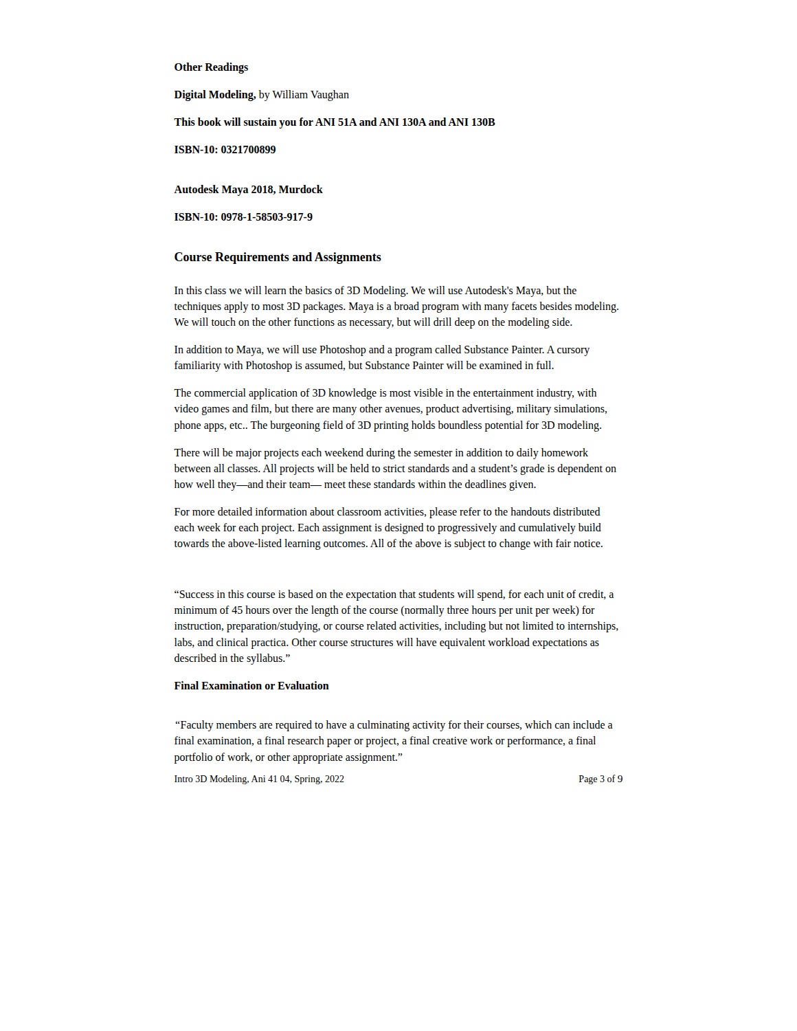Other Readings
Digital Modeling, by William Vaughan
This book will sustain you for ANI 51A and ANI 130A and ANI 130B
ISBN-10: 0321700899
Autodesk Maya 2018, Murdock
ISBN-10: 0978-1-58503-917-9
Course Requirements and Assignments
In this class we will learn the basics of 3D Modeling. We will use Autodesk's Maya, but the techniques apply to most 3D packages. Maya is a broad program with many facets besides modeling. We will touch on the other functions as necessary, but will drill deep on the modeling side.
In addition to Maya, we will use Photoshop and a program called Substance Painter. A cursory familiarity with Photoshop is assumed, but Substance Painter will be examined in full.
The commercial application of 3D knowledge is most visible in the entertainment industry, with video games and film, but there are many other avenues, product advertising, military simulations, phone apps, etc.. The burgeoning field of 3D printing holds boundless potential for 3D modeling.
There will be major projects each weekend during the semester in addition to daily homework between all classes. All projects will be held to strict standards and a student’s grade is dependent on how well they—and their team— meet these standards within the deadlines given.
For more detailed information about classroom activities, please refer to the handouts distributed each week for each project. Each assignment is designed to progressively and cumulatively build towards the above-listed learning outcomes. All of the above is subject to change with fair notice.
“Success in this course is based on the expectation that students will spend, for each unit of credit, a minimum of 45 hours over the length of the course (normally three hours per unit per week) for instruction, preparation/studying, or course related activities, including but not limited to internships, labs, and clinical practica. Other course structures will have equivalent workload expectations as described in the syllabus.”
Final Examination or Evaluation
“Faculty members are required to have a culminating activity for their courses, which can include a final examination, a final research paper or project, a final creative work or performance, a final portfolio of work, or other appropriate assignment.”
Intro 3D Modeling, Ani 41 04, Spring, 2022 Page 3 of 9